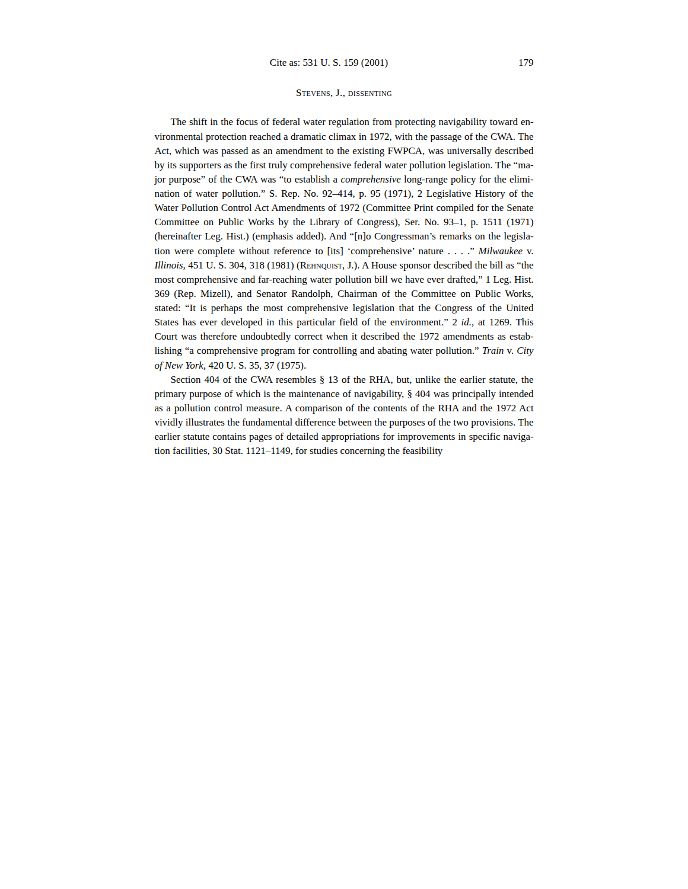Cite as: 531 U. S. 159 (2001) 179
Stevens, J., dissenting
The shift in the focus of federal water regulation from protecting navigability toward environmental protection reached a dramatic climax in 1972, with the passage of the CWA. The Act, which was passed as an amendment to the existing FWPCA, was universally described by its supporters as the first truly comprehensive federal water pollution legislation. The “major purpose” of the CWA was “to establish a comprehensive long-range policy for the elimination of water pollution.” S. Rep. No. 92–414, p. 95 (1971), 2 Legislative History of the Water Pollution Control Act Amendments of 1972 (Committee Print compiled for the Senate Committee on Public Works by the Library of Congress), Ser. No. 93–1, p. 1511 (1971) (hereinafter Leg. Hist.) (emphasis added). And “[n]o Congressman’s remarks on the legislation were complete without reference to [its] ‘comprehensive’ nature . . . .” Milwaukee v. Illinois, 451 U. S. 304, 318 (1981) (Rehnquist, J.). A House sponsor described the bill as “the most comprehensive and far-reaching water pollution bill we have ever drafted,” 1 Leg. Hist. 369 (Rep. Mizell), and Senator Randolph, Chairman of the Committee on Public Works, stated: “It is perhaps the most comprehensive legislation that the Congress of the United States has ever developed in this particular field of the environment.” 2 id., at 1269. This Court was therefore undoubtedly correct when it described the 1972 amendments as establishing “a comprehensive program for controlling and abating water pollution.” Train v. City of New York, 420 U. S. 35, 37 (1975).
Section 404 of the CWA resembles § 13 of the RHA, but, unlike the earlier statute, the primary purpose of which is the maintenance of navigability, § 404 was principally intended as a pollution control measure. A comparison of the contents of the RHA and the 1972 Act vividly illustrates the fundamental difference between the purposes of the two provisions. The earlier statute contains pages of detailed appropriations for improvements in specific navigation facilities, 30 Stat. 1121–1149, for studies concerning the feasibility